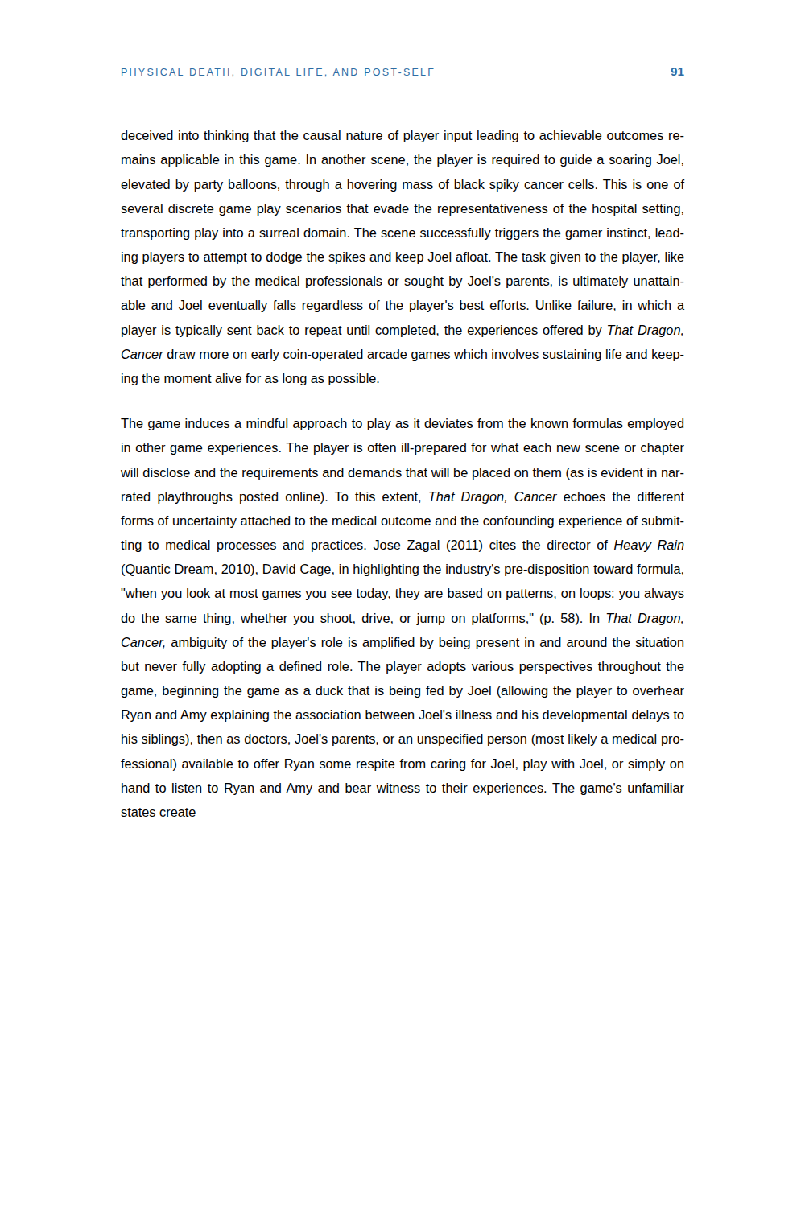Physical Death, Digital Life, and Post-Self 91
deceived into thinking that the causal nature of player input leading to achievable outcomes remains applicable in this game. In another scene, the player is required to guide a soaring Joel, elevated by party balloons, through a hovering mass of black spiky cancer cells. This is one of several discrete game play scenarios that evade the representativeness of the hospital setting, transporting play into a surreal domain. The scene successfully triggers the gamer instinct, leading players to attempt to dodge the spikes and keep Joel afloat. The task given to the player, like that performed by the medical professionals or sought by Joel's parents, is ultimately unattainable and Joel eventually falls regardless of the player's best efforts. Unlike failure, in which a player is typically sent back to repeat until completed, the experiences offered by That Dragon, Cancer draw more on early coin-operated arcade games which involves sustaining life and keeping the moment alive for as long as possible.
The game induces a mindful approach to play as it deviates from the known formulas employed in other game experiences. The player is often ill-prepared for what each new scene or chapter will disclose and the requirements and demands that will be placed on them (as is evident in narrated playthroughs posted online). To this extent, That Dragon, Cancer echoes the different forms of uncertainty attached to the medical outcome and the confounding experience of submitting to medical processes and practices. Jose Zagal (2011) cites the director of Heavy Rain (Quantic Dream, 2010), David Cage, in highlighting the industry's pre-disposition toward formula, "when you look at most games you see today, they are based on patterns, on loops: you always do the same thing, whether you shoot, drive, or jump on platforms," (p. 58). In That Dragon, Cancer, ambiguity of the player's role is amplified by being present in and around the situation but never fully adopting a defined role. The player adopts various perspectives throughout the game, beginning the game as a duck that is being fed by Joel (allowing the player to overhear Ryan and Amy explaining the association between Joel's illness and his developmental delays to his siblings), then as doctors, Joel's parents, or an unspecified person (most likely a medical professional) available to offer Ryan some respite from caring for Joel, play with Joel, or simply on hand to listen to Ryan and Amy and bear witness to their experiences. The game's unfamiliar states create